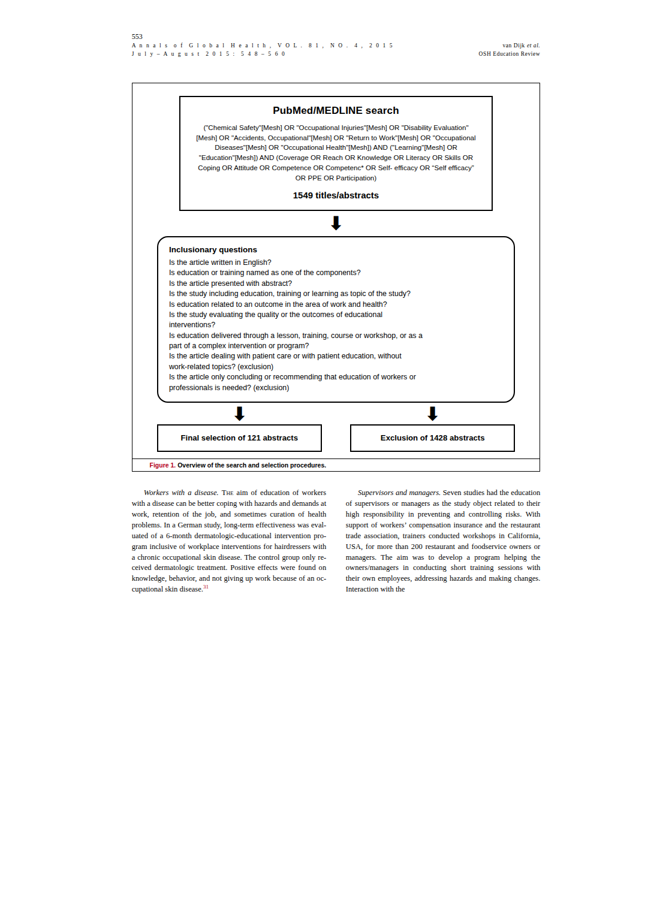553
A n n a l s o f G l o b a l H e a l t h , V O L . 8 1 , N O . 4 , 2 0 1 5
J u l y – A u g u s t 2 0 1 5 : 5 4 8 – 5 6 0
van Dijk et al.
OSH Education Review
PubMed/MEDLINE search
("Chemical Safety"[Mesh] OR "Occupational Injuries"[Mesh] OR "Disability Evaluation"[Mesh] OR "Accidents, Occupational"[Mesh] OR "Return to Work"[Mesh] OR "Occupational Diseases"[Mesh] OR "Occupational Health"[Mesh]) AND ("Learning"[Mesh] OR "Education"[Mesh]) AND (Coverage OR Reach OR Knowledge OR Literacy OR Skills OR Coping OR Attitude OR Competence OR Competenc* OR Self- efficacy OR “Self efficacy” OR PPE OR Participation)
1549 titles/abstracts
⬇
Inclusionary questions
Is the article written in English?
Is education or training named as one of the components?
Is the article presented with abstract?
Is the study including education, training or learning as topic of the study?
Is education related to an outcome in the area of work and health?
Is the study evaluating the quality or the outcomes of educational
interventions?
Is education delivered through a lesson, training, course or workshop, or as a
part of a complex intervention or program?
Is the article dealing with patient care or with patient education, without
work-related topics? (exclusion)
Is the article only concluding or recommending that education of workers or
professionals is needed? (exclusion)
⬇
⬇
Final selection of 121 abstracts
Exclusion of 1428 abstracts
Figure 1. Overview of the search and selection procedures.
Workers with a disease. The aim of education of workers with a disease can be better coping with hazards and demands at work, retention of the job, and sometimes curation of health problems. In a German study, long-term effectiveness was evaluated of a 6-month dermatologic-educational intervention program inclusive of workplace interventions for hairdressers with a chronic occupational skin disease. The control group only received dermatologic treatment. Positive effects were found on knowledge, behavior, and not giving up work because of an occupational skin disease.31
Supervisors and managers. Seven studies had the education of supervisors or managers as the study object related to their high responsibility in preventing and controlling risks. With support of workers’ compensation insurance and the restaurant trade association, trainers conducted workshops in California, USA, for more than 200 restaurant and foodservice owners or managers. The aim was to develop a program helping the owners/managers in conducting short training sessions with their own employees, addressing hazards and making changes. Interaction with the